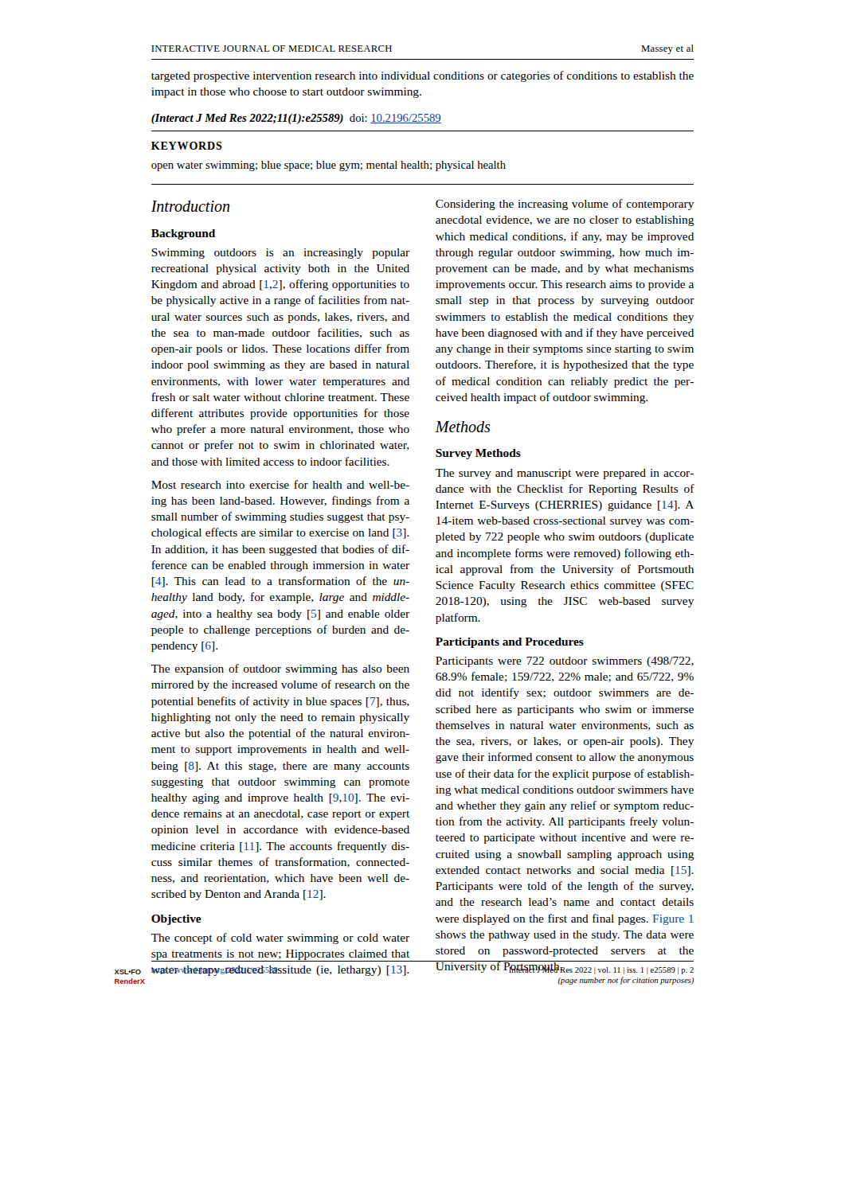Interactive Journal of Medical Research Massey et al
targeted prospective intervention research into individual conditions or categories of conditions to establish the impact in those who choose to start outdoor swimming.
(Interact J Med Res 2022;11(1):e25589) doi: 10.2196/25589
Keywords
open water swimming; blue space; blue gym; mental health; physical health
Introduction
Background
Swimming outdoors is an increasingly popular recreational physical activity both in the United Kingdom and abroad [1,2], offering opportunities to be physically active in a range of facilities from natural water sources such as ponds, lakes, rivers, and the sea to man-made outdoor facilities, such as open-air pools or lidos. These locations differ from indoor pool swimming as they are based in natural environments, with lower water temperatures and fresh or salt water without chlorine treatment. These different attributes provide opportunities for those who prefer a more natural environment, those who cannot or prefer not to swim in chlorinated water, and those with limited access to indoor facilities.
Most research into exercise for health and well-being has been land-based. However, findings from a small number of swimming studies suggest that psychological effects are similar to exercise on land [3]. In addition, it has been suggested that bodies of difference can be enabled through immersion in water [4]. This can lead to a transformation of the unhealthy land body, for example, large and middle-aged, into a healthy sea body [5] and enable older people to challenge perceptions of burden and dependency [6].
The expansion of outdoor swimming has also been mirrored by the increased volume of research on the potential benefits of activity in blue spaces [7], thus, highlighting not only the need to remain physically active but also the potential of the natural environment to support improvements in health and well-being [8]. At this stage, there are many accounts suggesting that outdoor swimming can promote healthy aging and improve health [9,10]. The evidence remains at an anecdotal, case report or expert opinion level in accordance with evidence-based medicine criteria [11]. The accounts frequently discuss similar themes of transformation, connectedness, and reorientation, which have been well described by Denton and Aranda [12].
Objective
The concept of cold water swimming or cold water spa treatments is not new; Hippocrates claimed that water therapy reduced lassitude (ie, lethargy) [13]. Considering the increasing volume of contemporary anecdotal evidence, we are no closer to establishing which medical conditions, if any, may be improved through regular outdoor swimming, how much improvement can be made, and by what mechanisms improvements occur. This research aims to provide a small step in that process by surveying outdoor swimmers to establish the medical conditions they have been diagnosed with and if they have perceived any change in their symptoms since starting to swim outdoors. Therefore, it is hypothesized that the type of medical condition can reliably predict the perceived health impact of outdoor swimming.
Methods
Survey Methods
The survey and manuscript were prepared in accordance with the Checklist for Reporting Results of Internet E-Surveys (CHERRIES) guidance [14]. A 14-item web-based cross-sectional survey was completed by 722 people who swim outdoors (duplicate and incomplete forms were removed) following ethical approval from the University of Portsmouth Science Faculty Research ethics committee (SFEC 2018-120), using the JISC web-based survey platform.
Participants and Procedures
Participants were 722 outdoor swimmers (498/722, 68.9% female; 159/722, 22% male; and 65/722, 9% did not identify sex; outdoor swimmers are described here as participants who swim or immerse themselves in natural water environments, such as the sea, rivers, or lakes, or open-air pools). They gave their informed consent to allow the anonymous use of their data for the explicit purpose of establishing what medical conditions outdoor swimmers have and whether they gain any relief or symptom reduction from the activity. All participants freely volunteered to participate without incentive and were recruited using a snowball sampling approach using extended contact networks and social media [15]. Participants were told of the length of the survey, and the research lead’s name and contact details were displayed on the first and final pages. Figure 1 shows the pathway used in the study. The data were stored on password-protected servers at the University of Portsmouth.
XSL•FO
RenderX
https://www.i-jmr.org/2022/1/e25589
Interact J Med Res 2022 | vol. 11 | iss. 1 | e25589 | p. 2
(page number not for citation purposes)